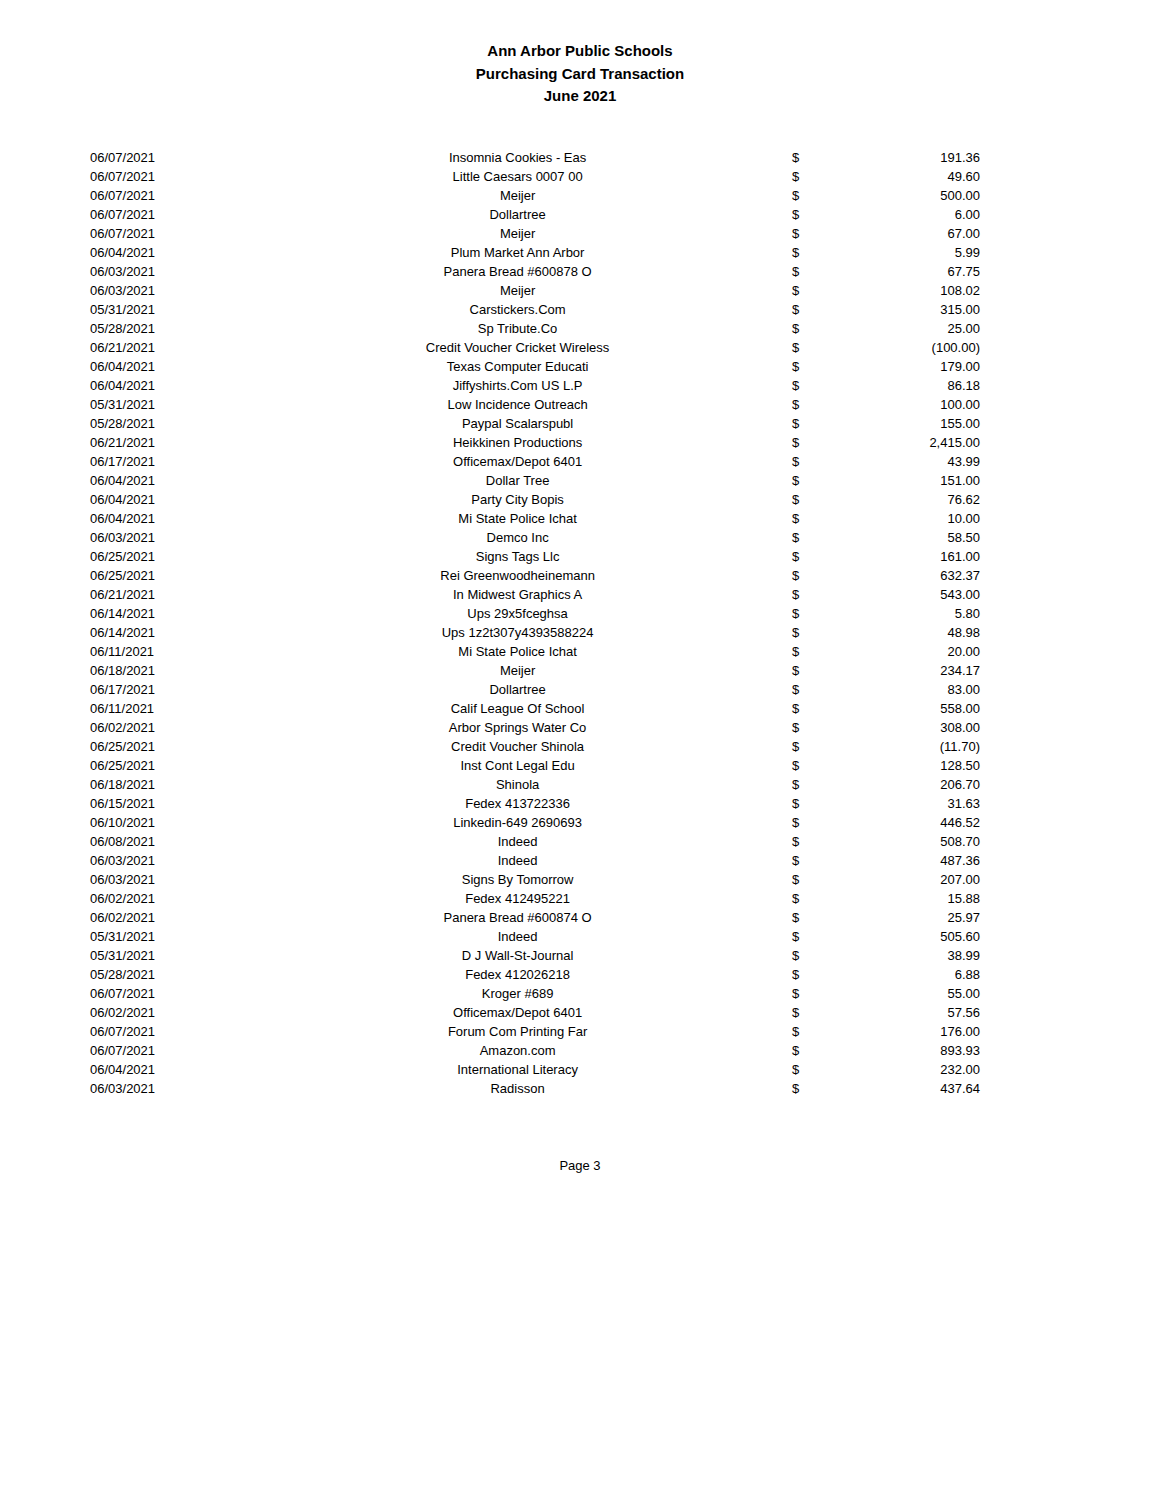Ann Arbor Public Schools
Purchasing Card Transaction
June 2021
| 06/07/2021 | Insomnia Cookies - Eas | $ | 191.36 |
| 06/07/2021 | Little Caesars 0007 00 | $ | 49.60 |
| 06/07/2021 | Meijer | $ | 500.00 |
| 06/07/2021 | Dollartree | $ | 6.00 |
| 06/07/2021 | Meijer | $ | 67.00 |
| 06/04/2021 | Plum Market Ann Arbor | $ | 5.99 |
| 06/03/2021 | Panera Bread #600878 O | $ | 67.75 |
| 06/03/2021 | Meijer | $ | 108.02 |
| 05/31/2021 | Carstickers.Com | $ | 315.00 |
| 05/28/2021 | Sp Tribute.Co | $ | 25.00 |
| 06/21/2021 | Credit Voucher Cricket Wireless | $ | (100.00) |
| 06/04/2021 | Texas Computer Educati | $ | 179.00 |
| 06/04/2021 | Jiffyshirts.Com US L.P | $ | 86.18 |
| 05/31/2021 | Low Incidence Outreach | $ | 100.00 |
| 05/28/2021 | Paypal Scalarspubl | $ | 155.00 |
| 06/21/2021 | Heikkinen Productions | $ | 2,415.00 |
| 06/17/2021 | Officemax/Depot 6401 | $ | 43.99 |
| 06/04/2021 | Dollar Tree | $ | 151.00 |
| 06/04/2021 | Party City Bopis | $ | 76.62 |
| 06/04/2021 | Mi State Police Ichat | $ | 10.00 |
| 06/03/2021 | Demco Inc | $ | 58.50 |
| 06/25/2021 | Signs Tags Llc | $ | 161.00 |
| 06/25/2021 | Rei Greenwoodheinemann | $ | 632.37 |
| 06/21/2021 | In Midwest Graphics A | $ | 543.00 |
| 06/14/2021 | Ups 29x5fceghsa | $ | 5.80 |
| 06/14/2021 | Ups 1z2t307y4393588224 | $ | 48.98 |
| 06/11/2021 | Mi State Police Ichat | $ | 20.00 |
| 06/18/2021 | Meijer | $ | 234.17 |
| 06/17/2021 | Dollartree | $ | 83.00 |
| 06/11/2021 | Calif League Of School | $ | 558.00 |
| 06/02/2021 | Arbor Springs Water Co | $ | 308.00 |
| 06/25/2021 | Credit Voucher Shinola | $ | (11.70) |
| 06/25/2021 | Inst Cont Legal Edu | $ | 128.50 |
| 06/18/2021 | Shinola | $ | 206.70 |
| 06/15/2021 | Fedex 413722336 | $ | 31.63 |
| 06/10/2021 | Linkedin-649 2690693 | $ | 446.52 |
| 06/08/2021 | Indeed | $ | 508.70 |
| 06/03/2021 | Indeed | $ | 487.36 |
| 06/03/2021 | Signs By Tomorrow | $ | 207.00 |
| 06/02/2021 | Fedex 412495221 | $ | 15.88 |
| 06/02/2021 | Panera Bread #600874 O | $ | 25.97 |
| 05/31/2021 | Indeed | $ | 505.60 |
| 05/31/2021 | D J Wall-St-Journal | $ | 38.99 |
| 05/28/2021 | Fedex 412026218 | $ | 6.88 |
| 06/07/2021 | Kroger #689 | $ | 55.00 |
| 06/02/2021 | Officemax/Depot 6401 | $ | 57.56 |
| 06/07/2021 | Forum Com Printing Far | $ | 176.00 |
| 06/07/2021 | Amazon.com | $ | 893.93 |
| 06/04/2021 | International Literacy | $ | 232.00 |
| 06/03/2021 | Radisson | $ | 437.64 |
Page 3